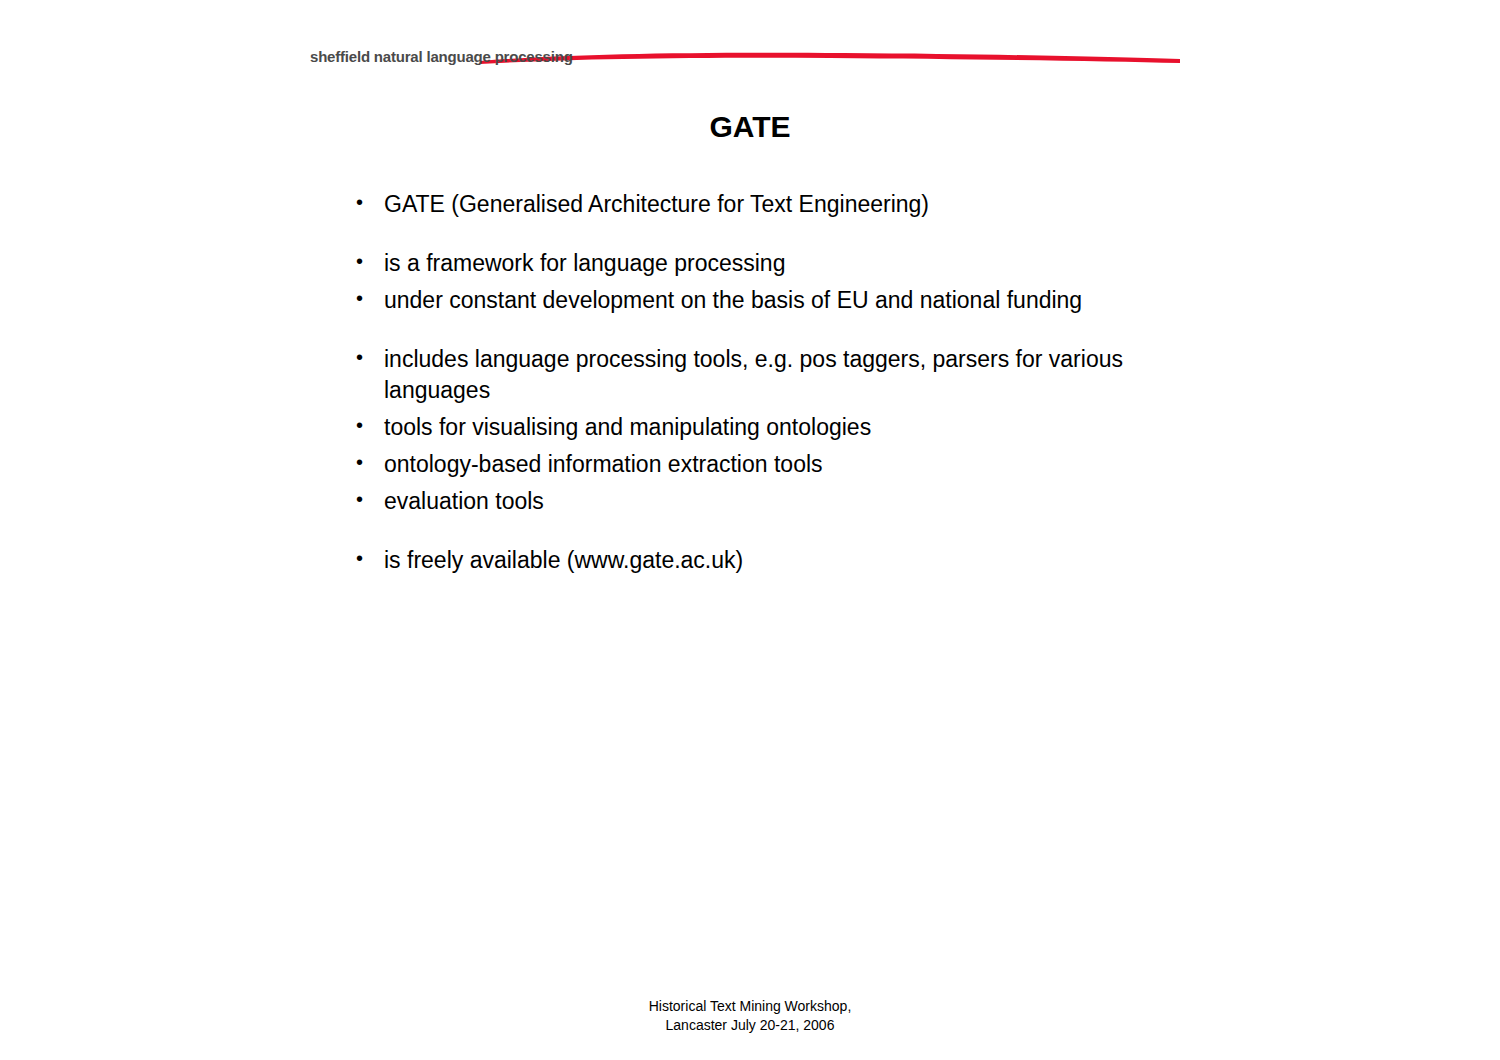sheffield natural language processing
GATE
GATE (Generalised Architecture for Text Engineering)
is a framework for language processing
under constant development on the basis of EU and national funding
includes language processing tools, e.g. pos taggers, parsers for various languages
tools for visualising and manipulating ontologies
ontology-based information extraction tools
evaluation tools
is freely available (www.gate.ac.uk)
Historical Text Mining Workshop,
Lancaster July 20-21, 2006